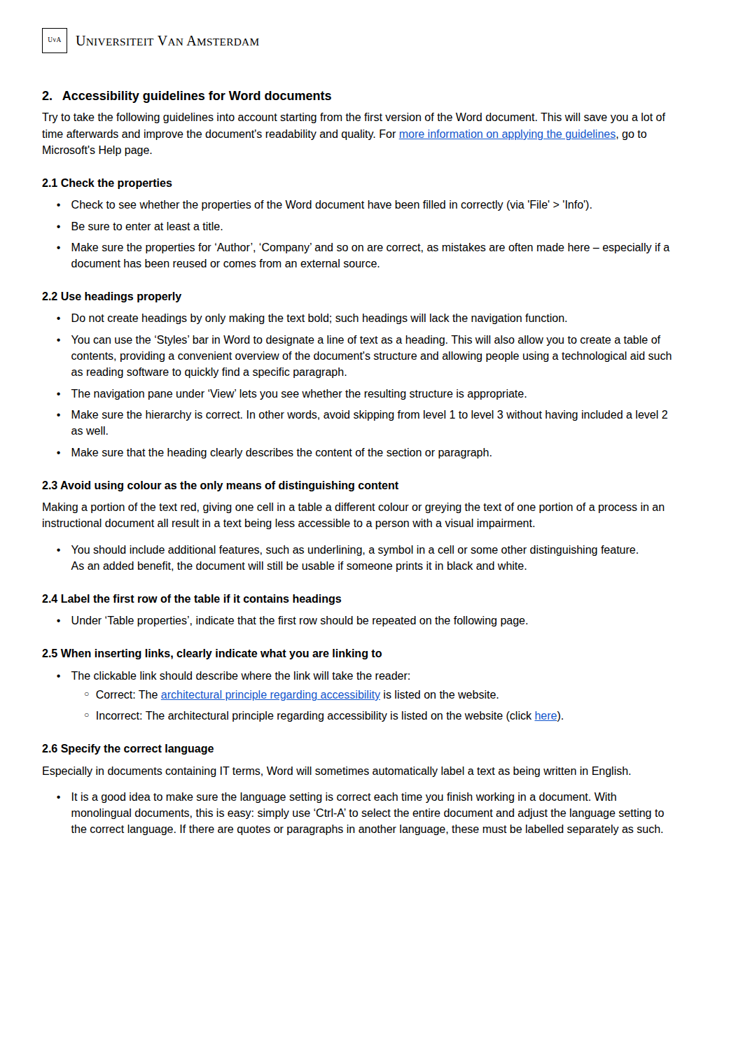UvA
UNIVERSITEIT VAN AMSTERDAM
2. Accessibility guidelines for Word documents
Try to take the following guidelines into account starting from the first version of the Word document. This will save you a lot of time afterwards and improve the document's readability and quality. For more information on applying the guidelines, go to Microsoft's Help page.
2.1 Check the properties
Check to see whether the properties of the Word document have been filled in correctly (via 'File' > 'Info').
Be sure to enter at least a title.
Make sure the properties for ‘Author’, ‘Company’ and so on are correct, as mistakes are often made here – especially if a document has been reused or comes from an external source.
2.2 Use headings properly
Do not create headings by only making the text bold; such headings will lack the navigation function.
You can use the ‘Styles’ bar in Word to designate a line of text as a heading. This will also allow you to create a table of contents, providing a convenient overview of the document's structure and allowing people using a technological aid such as reading software to quickly find a specific paragraph.
The navigation pane under ‘View’ lets you see whether the resulting structure is appropriate.
Make sure the hierarchy is correct. In other words, avoid skipping from level 1 to level 3 without having included a level 2 as well.
Make sure that the heading clearly describes the content of the section or paragraph.
2.3 Avoid using colour as the only means of distinguishing content
Making a portion of the text red, giving one cell in a table a different colour or greying the text of one portion of a process in an instructional document all result in a text being less accessible to a person with a visual impairment.
You should include additional features, such as underlining, a symbol in a cell or some other distinguishing feature.
As an added benefit, the document will still be usable if someone prints it in black and white.
2.4 Label the first row of the table if it contains headings
Under ‘Table properties’, indicate that the first row should be repeated on the following page.
2.5 When inserting links, clearly indicate what you are linking to
The clickable link should describe where the link will take the reader:
Correct: The architectural principle regarding accessibility is listed on the website.
Incorrect: The architectural principle regarding accessibility is listed on the website (click here).
2.6 Specify the correct language
Especially in documents containing IT terms, Word will sometimes automatically label a text as being written in English.
It is a good idea to make sure the language setting is correct each time you finish working in a document. With monolingual documents, this is easy: simply use ‘Ctrl-A’ to select the entire document and adjust the language setting to the correct language. If there are quotes or paragraphs in another language, these must be labelled separately as such.